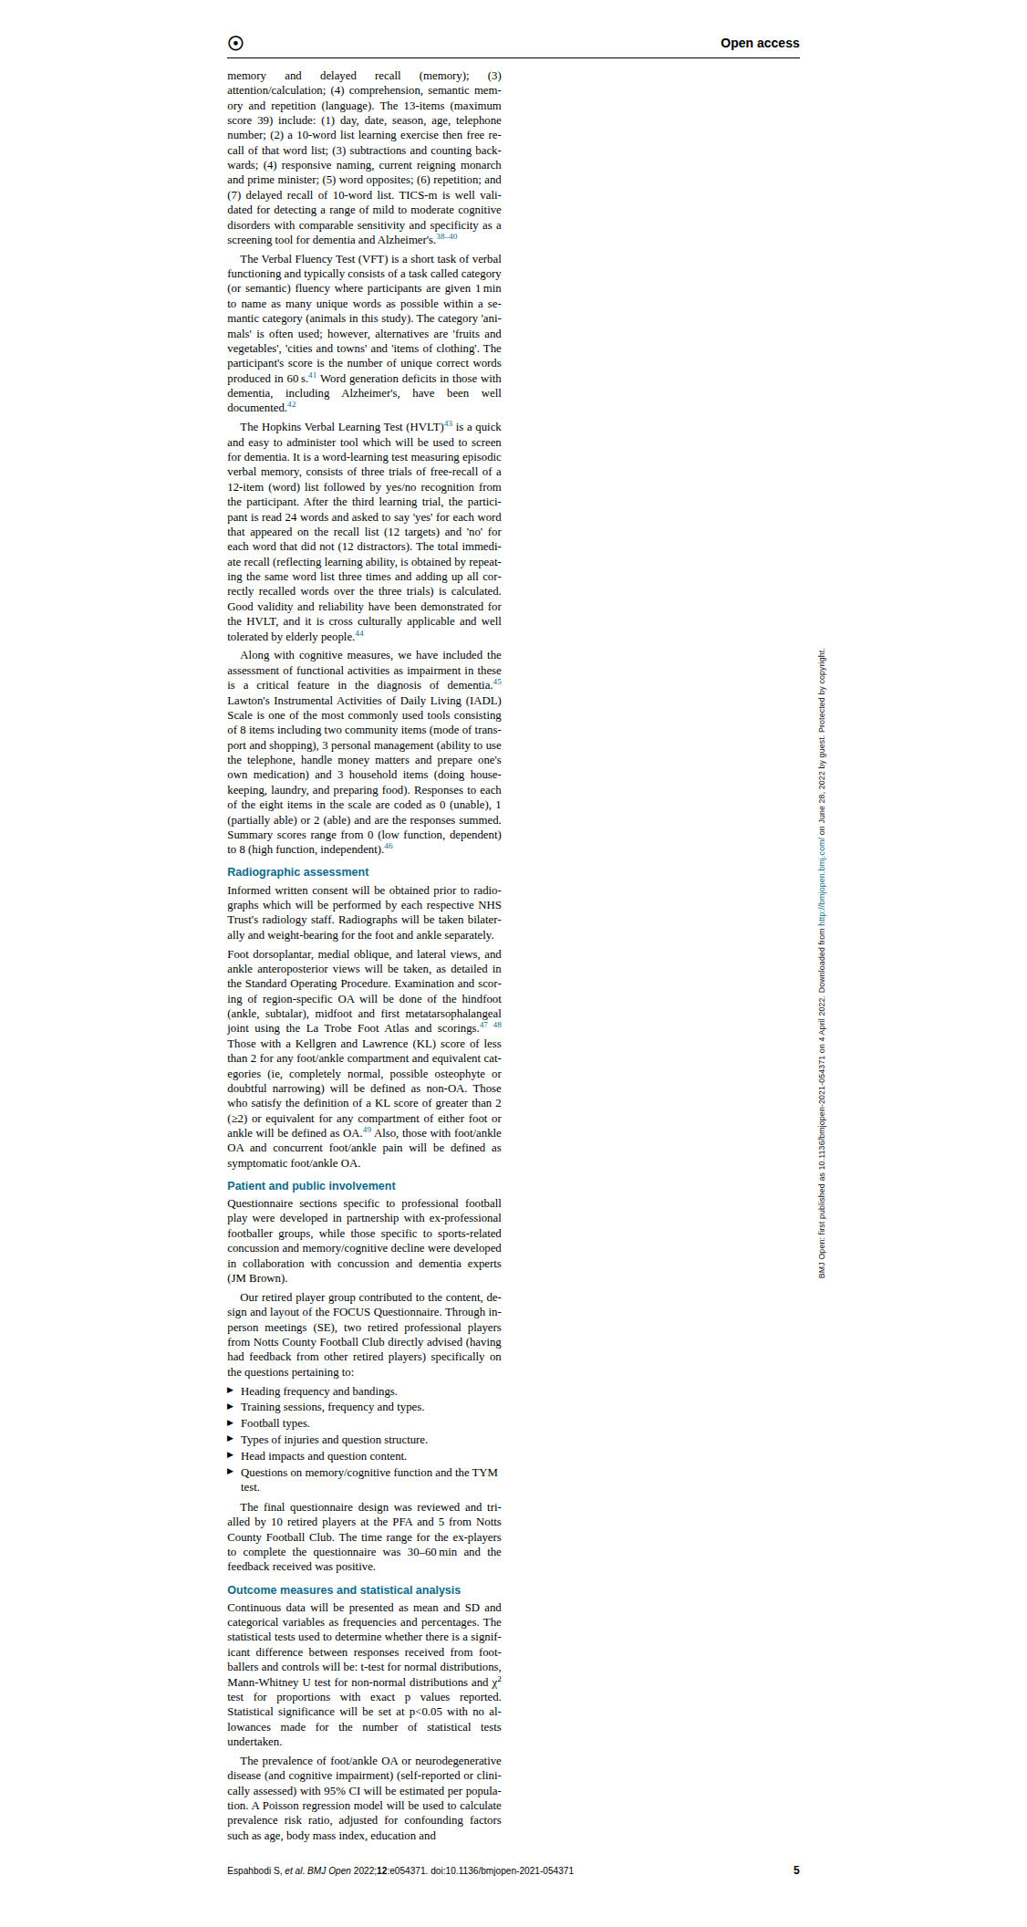BMJ Open: first published as 10.1136/bmjopen-2021-054371 on 4 April 2022. Downloaded from http://bmjopen.bmj.com/ on June 28, 2022 by guest. Protected by copyright.
☉
Open access
memory and delayed recall (memory); (3) attention/calculation; (4) comprehension, semantic memory and repetition (language). The 13-items (maximum score 39) include: (1) day, date, season, age, telephone number; (2) a 10-word list learning exercise then free recall of that word list; (3) subtractions and counting backwards; (4) responsive naming, current reigning monarch and prime minister; (5) word opposites; (6) repetition; and (7) delayed recall of 10-word list. TICS-m is well validated for detecting a range of mild to moderate cognitive disorders with comparable sensitivity and specificity as a screening tool for dementia and Alzheimer's.38–40
The Verbal Fluency Test (VFT) is a short task of verbal functioning and typically consists of a task called category (or semantic) fluency where participants are given 1 min to name as many unique words as possible within a semantic category (animals in this study). The category 'animals' is often used; however, alternatives are 'fruits and vegetables', 'cities and towns' and 'items of clothing'. The participant's score is the number of unique correct words produced in 60 s.41 Word generation deficits in those with dementia, including Alzheimer's, have been well documented.42
The Hopkins Verbal Learning Test (HVLT)43 is a quick and easy to administer tool which will be used to screen for dementia. It is a word-learning test measuring episodic verbal memory, consists of three trials of free-recall of a 12-item (word) list followed by yes/no recognition from the participant. After the third learning trial, the participant is read 24 words and asked to say 'yes' for each word that appeared on the recall list (12 targets) and 'no' for each word that did not (12 distractors). The total immediate recall (reflecting learning ability, is obtained by repeating the same word list three times and adding up all correctly recalled words over the three trials) is calculated. Good validity and reliability have been demonstrated for the HVLT, and it is cross culturally applicable and well tolerated by elderly people.44
Along with cognitive measures, we have included the assessment of functional activities as impairment in these is a critical feature in the diagnosis of dementia.45 Lawton's Instrumental Activities of Daily Living (IADL) Scale is one of the most commonly used tools consisting of 8 items including two community items (mode of transport and shopping), 3 personal management (ability to use the telephone, handle money matters and prepare one's own medication) and 3 household items (doing housekeeping, laundry, and preparing food). Responses to each of the eight items in the scale are coded as 0 (unable), 1 (partially able) or 2 (able) and are the responses summed. Summary scores range from 0 (low function, dependent) to 8 (high function, independent).46
Radiographic assessment
Informed written consent will be obtained prior to radiographs which will be performed by each respective NHS Trust's radiology staff. Radiographs will be taken bilaterally and weight-bearing for the foot and ankle separately.
Foot dorsoplantar, medial oblique, and lateral views, and ankle anteroposterior views will be taken, as detailed in the Standard Operating Procedure. Examination and scoring of region-specific OA will be done of the hindfoot (ankle, subtalar), midfoot and first metatarsophalangeal joint using the La Trobe Foot Atlas and scorings.47 48 Those with a Kellgren and Lawrence (KL) score of less than 2 for any foot/ankle compartment and equivalent categories (ie, completely normal, possible osteophyte or doubtful narrowing) will be defined as non-OA. Those who satisfy the definition of a KL score of greater than 2 (≥2) or equivalent for any compartment of either foot or ankle will be defined as OA.49 Also, those with foot/ankle OA and concurrent foot/ankle pain will be defined as symptomatic foot/ankle OA.
Patient and public involvement
Questionnaire sections specific to professional football play were developed in partnership with ex-professional footballer groups, while those specific to sports-related concussion and memory/cognitive decline were developed in collaboration with concussion and dementia experts (JM Brown).
Our retired player group contributed to the content, design and layout of the FOCUS Questionnaire. Through in-person meetings (SE), two retired professional players from Notts County Football Club directly advised (having had feedback from other retired players) specifically on the questions pertaining to:
Heading frequency and bandings.
Training sessions, frequency and types.
Football types.
Types of injuries and question structure.
Head impacts and question content.
Questions on memory/cognitive function and the TYM test.
The final questionnaire design was reviewed and trialled by 10 retired players at the PFA and 5 from Notts County Football Club. The time range for the ex-players to complete the questionnaire was 30–60 min and the feedback received was positive.
Outcome measures and statistical analysis
Continuous data will be presented as mean and SD and categorical variables as frequencies and percentages. The statistical tests used to determine whether there is a significant difference between responses received from footballers and controls will be: t-test for normal distributions, Mann-Whitney U test for non-normal distributions and χ2 test for proportions with exact p values reported. Statistical significance will be set at p<0.05 with no allowances made for the number of statistical tests undertaken.
The prevalence of foot/ankle OA or neurodegenerative disease (and cognitive impairment) (self-reported or clinically assessed) with 95% CI will be estimated per population. A Poisson regression model will be used to calculate prevalence risk ratio, adjusted for confounding factors such as age, body mass index, education and
Espahbodi S, et al. BMJ Open 2022;12:e054371. doi:10.1136/bmjopen-2021-054371
5